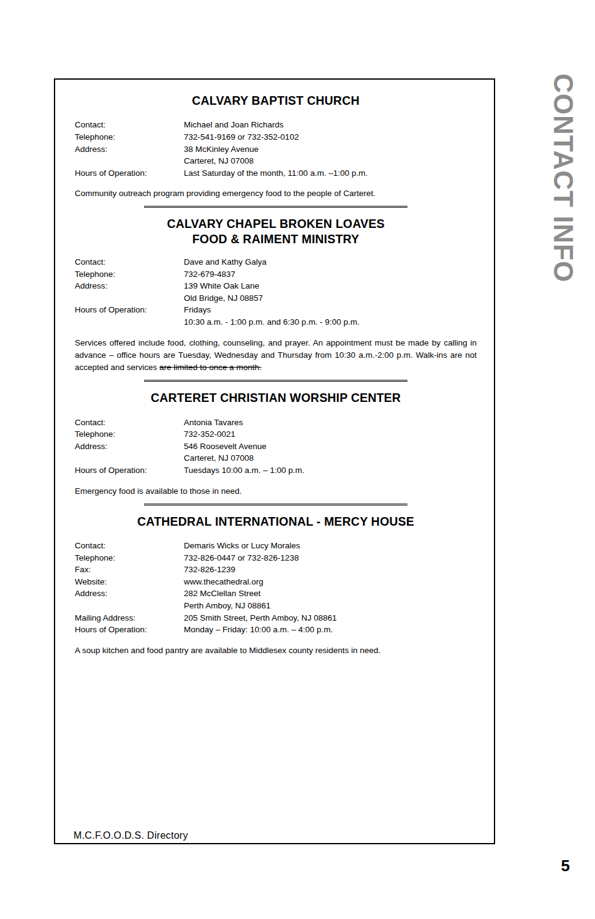CONTACT INFO
CALVARY BAPTIST CHURCH
| Contact: | Michael and Joan Richards |
| Telephone: | 732-541-9169 or 732-352-0102 |
| Address: | 38 McKinley Avenue Carteret, NJ 07008 |
| Hours of Operation: | Last Saturday of the month, 11:00 a.m. –1:00 p.m. |
Community outreach program providing emergency food to the people of Carteret.
CALVARY CHAPEL BROKEN LOAVES
FOOD & RAIMENT MINISTRY
| Contact: | Dave and Kathy Galya |
| Telephone: | 732-679-4837 |
| Address: | 139 White Oak Lane Old Bridge, NJ 08857 |
| Hours of Operation: | Fridays 10:30 a.m. - 1:00 p.m. and 6:30 p.m. - 9:00 p.m. |
Services offered include food, clothing, counseling, and prayer. An appointment must be made by calling in advance – office hours are Tuesday, Wednesday and Thursday from 10:30 a.m.-2:00 p.m. Walk-ins are not accepted and services are limited to once a month.
CARTERET CHRISTIAN WORSHIP CENTER
| Contact: | Antonia Tavares |
| Telephone: | 732-352-0021 |
| Address: | 546 Roosevelt Avenue Carteret, NJ 07008 |
| Hours of Operation: | Tuesdays 10:00 a.m. – 1:00 p.m. |
Emergency food is available to those in need.
CATHEDRAL INTERNATIONAL - MERCY HOUSE
| Contact: | Demaris Wicks or Lucy Morales |
| Telephone: | 732-826-0447 or 732-826-1238 |
| Fax: | 732-826-1239 |
| Website: | www.thecathedral.org |
| Address: | 282 McClellan Street Perth Amboy, NJ 08861 |
| Mailing Address: | 205 Smith Street, Perth Amboy, NJ 08861 |
| Hours of Operation: | Monday – Friday: 10:00 a.m. – 4:00 p.m. |
A soup kitchen and food pantry are available to Middlesex county residents in need.
M.C.F.O.O.D.S. Directory
5